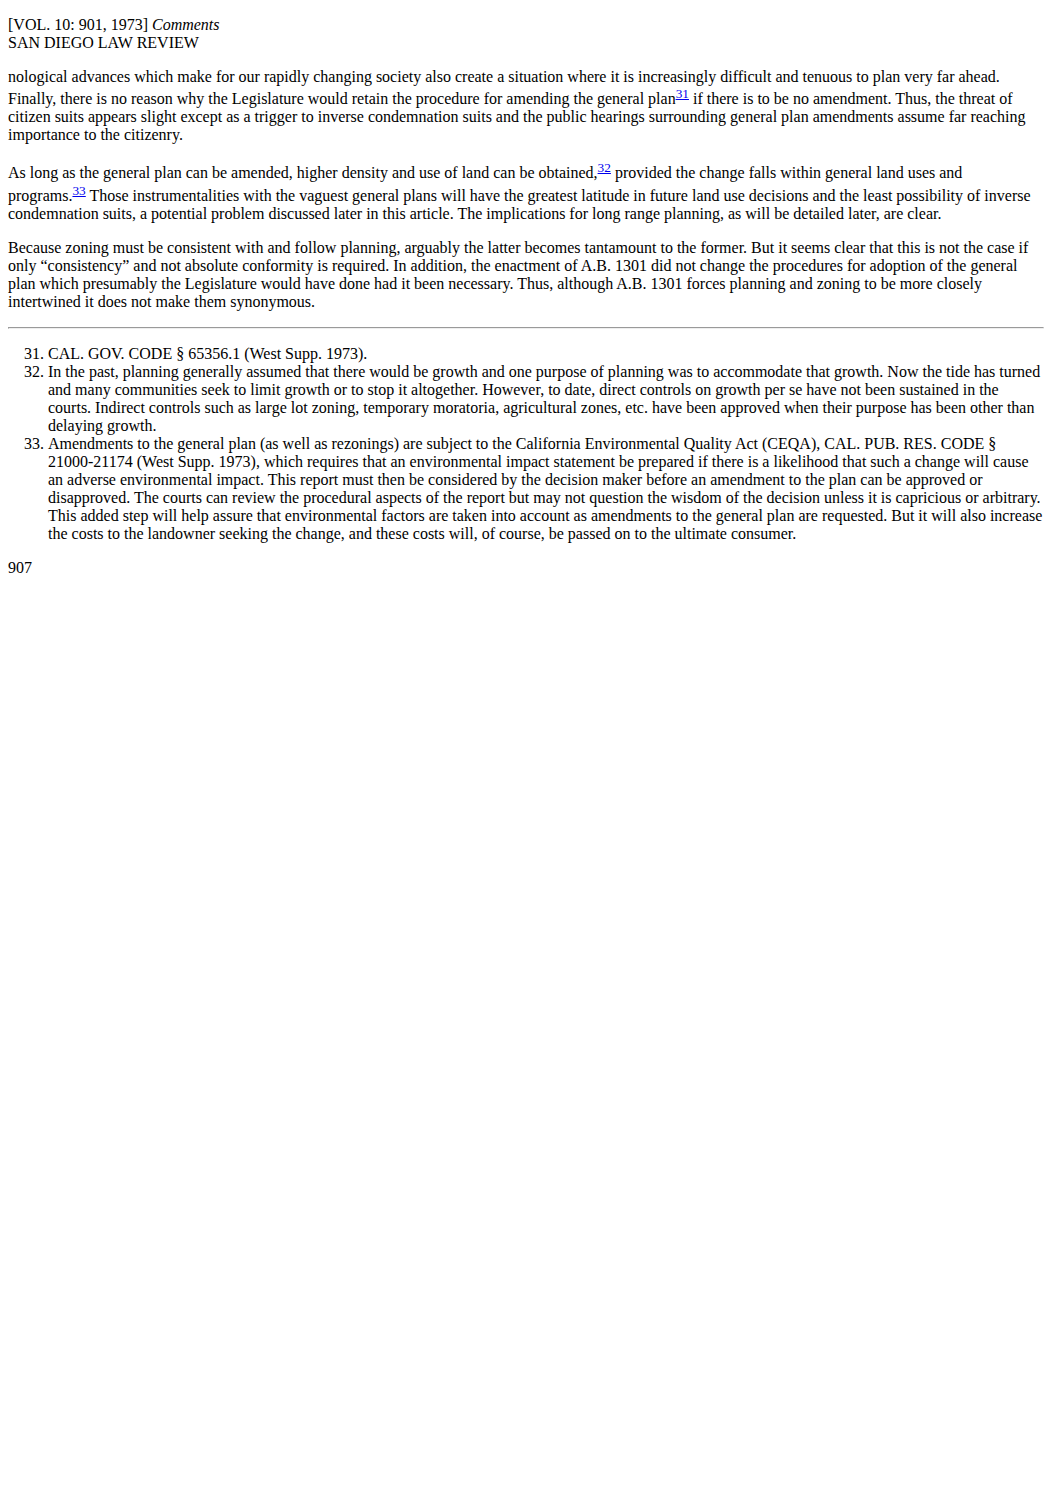[VOL. 10: 901, 1973] Comments
SAN DIEGO LAW REVIEW
nological advances which make for our rapidly changing society also create a situation where it is increasingly difficult and tenuous to plan very far ahead. Finally, there is no reason why the Legislature would retain the procedure for amending the general plan31 if there is to be no amendment. Thus, the threat of citizen suits appears slight except as a trigger to inverse condemnation suits and the public hearings surrounding general plan amendments assume far reaching importance to the citizenry.
As long as the general plan can be amended, higher density and use of land can be obtained,32 provided the change falls within general land uses and programs.33 Those instrumentalities with the vaguest general plans will have the greatest latitude in future land use decisions and the least possibility of inverse condemnation suits, a potential problem discussed later in this article. The implications for long range planning, as will be detailed later, are clear.
Because zoning must be consistent with and follow planning, arguably the latter becomes tantamount to the former. But it seems clear that this is not the case if only “consistency” and not absolute conformity is required. In addition, the enactment of A.B. 1301 did not change the procedures for adoption of the general plan which presumably the Legislature would have done had it been necessary. Thus, although A.B. 1301 forces planning and zoning to be more closely intertwined it does not make them synonymous.
CAL. GOV. CODE § 65356.1 (West Supp. 1973).
In the past, planning generally assumed that there would be growth and one purpose of planning was to accommodate that growth. Now the tide has turned and many communities seek to limit growth or to stop it altogether. However, to date, direct controls on growth per se have not been sustained in the courts. Indirect controls such as large lot zoning, temporary moratoria, agricultural zones, etc. have been approved when their purpose has been other than delaying growth.
Amendments to the general plan (as well as rezonings) are subject to the California Environmental Quality Act (CEQA), CAL. PUB. RES. CODE § 21000-21174 (West Supp. 1973), which requires that an environmental impact statement be prepared if there is a likelihood that such a change will cause an adverse environmental impact. This report must then be considered by the decision maker before an amendment to the plan can be approved or disapproved. The courts can review the procedural aspects of the report but may not question the wisdom of the decision unless it is capricious or arbitrary. This added step will help assure that environmental factors are taken into account as amendments to the general plan are requested. But it will also increase the costs to the landowner seeking the change, and these costs will, of course, be passed on to the ultimate consumer.
907